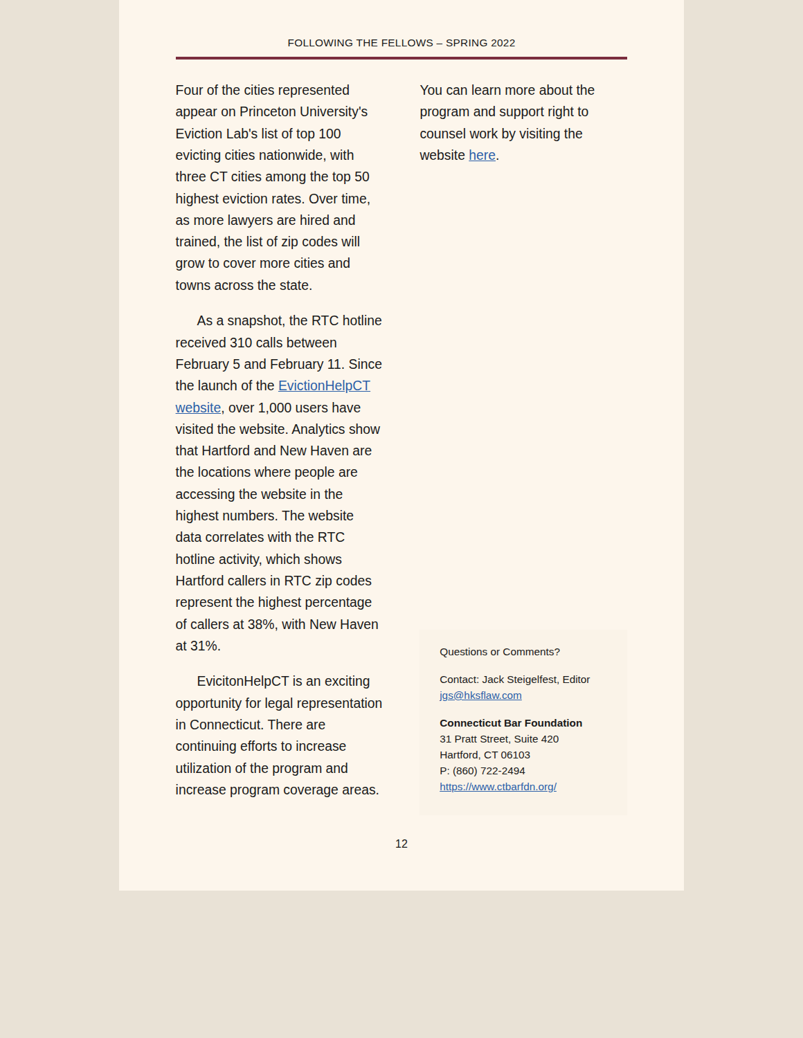FOLLOWING THE FELLOWS – SPRING 2022
Four of the cities represented appear on Princeton University's Eviction Lab's list of top 100 evicting cities nationwide, with three CT cities among the top 50 highest eviction rates. Over time, as more lawyers are hired and trained, the list of zip codes will grow to cover more cities and towns across the state.
As a snapshot, the RTC hotline received 310 calls between February 5 and February 11. Since the launch of the EvictionHelpCT website, over 1,000 users have visited the website. Analytics show that Hartford and New Haven are the locations where people are accessing the website in the highest numbers. The website data correlates with the RTC hotline activity, which shows Hartford callers in RTC zip codes represent the highest percentage of callers at 38%, with New Haven at 31%.
EvicitonHelpCT is an exciting opportunity for legal representation in Connecticut. There are continuing efforts to increase utilization of the program and increase program coverage areas.
You can learn more about the program and support right to counsel work by visiting the website here.
Questions or Comments?
Contact: Jack Steigelfest, Editor
jgs@hksflaw.com
Connecticut Bar Foundation
31 Pratt Street, Suite 420
Hartford, CT 06103
P: (860) 722-2494
https://www.ctbarfdn.org/
12